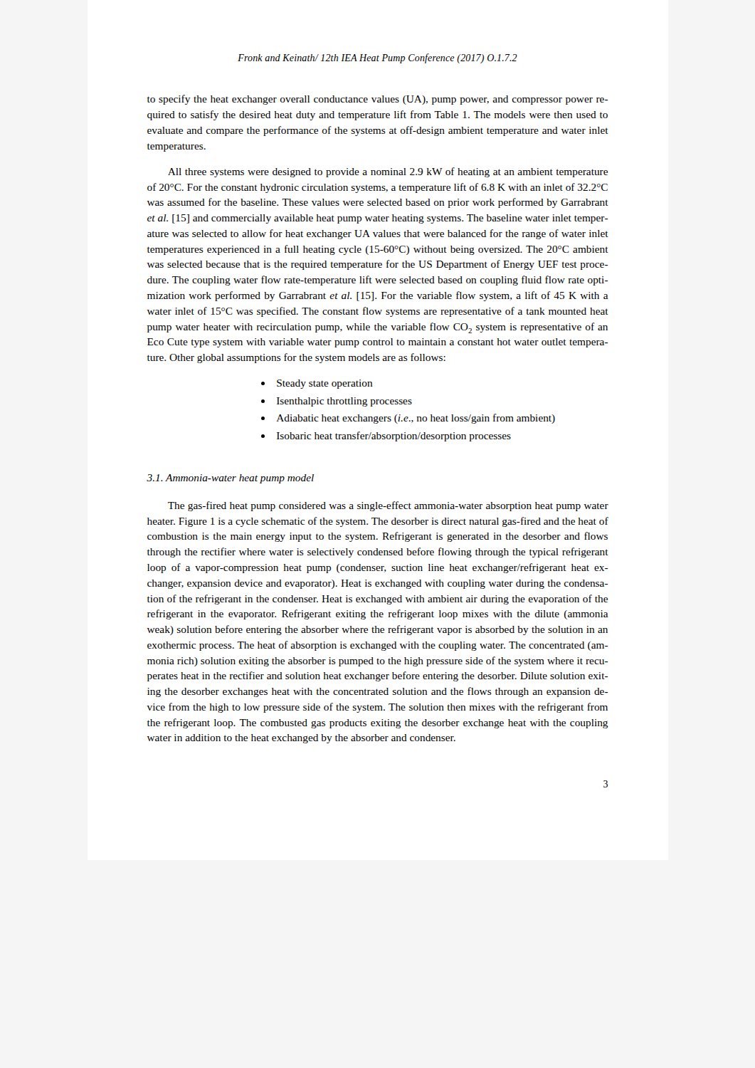Fronk and Keinath/ 12th IEA Heat Pump Conference (2017) O.1.7.2
to specify the heat exchanger overall conductance values (UA), pump power, and compressor power required to satisfy the desired heat duty and temperature lift from Table 1. The models were then used to evaluate and compare the performance of the systems at off-design ambient temperature and water inlet temperatures.
All three systems were designed to provide a nominal 2.9 kW of heating at an ambient temperature of 20°C. For the constant hydronic circulation systems, a temperature lift of 6.8 K with an inlet of 32.2°C was assumed for the baseline. These values were selected based on prior work performed by Garrabrant et al. [15] and commercially available heat pump water heating systems. The baseline water inlet temperature was selected to allow for heat exchanger UA values that were balanced for the range of water inlet temperatures experienced in a full heating cycle (15-60°C) without being oversized. The 20°C ambient was selected because that is the required temperature for the US Department of Energy UEF test procedure. The coupling water flow rate-temperature lift were selected based on coupling fluid flow rate optimization work performed by Garrabrant et al. [15]. For the variable flow system, a lift of 45 K with a water inlet of 15°C was specified. The constant flow systems are representative of a tank mounted heat pump water heater with recirculation pump, while the variable flow CO2 system is representative of an Eco Cute type system with variable water pump control to maintain a constant hot water outlet temperature. Other global assumptions for the system models are as follows:
Steady state operation
Isenthalpic throttling processes
Adiabatic heat exchangers (i.e., no heat loss/gain from ambient)
Isobaric heat transfer/absorption/desorption processes
3.1. Ammonia-water heat pump model
The gas-fired heat pump considered was a single-effect ammonia-water absorption heat pump water heater. Figure 1 is a cycle schematic of the system. The desorber is direct natural gas-fired and the heat of combustion is the main energy input to the system. Refrigerant is generated in the desorber and flows through the rectifier where water is selectively condensed before flowing through the typical refrigerant loop of a vapor-compression heat pump (condenser, suction line heat exchanger/refrigerant heat exchanger, expansion device and evaporator). Heat is exchanged with coupling water during the condensation of the refrigerant in the condenser. Heat is exchanged with ambient air during the evaporation of the refrigerant in the evaporator. Refrigerant exiting the refrigerant loop mixes with the dilute (ammonia weak) solution before entering the absorber where the refrigerant vapor is absorbed by the solution in an exothermic process. The heat of absorption is exchanged with the coupling water. The concentrated (ammonia rich) solution exiting the absorber is pumped to the high pressure side of the system where it recuperates heat in the rectifier and solution heat exchanger before entering the desorber. Dilute solution exiting the desorber exchanges heat with the concentrated solution and the flows through an expansion device from the high to low pressure side of the system. The solution then mixes with the refrigerant from the refrigerant loop. The combusted gas products exiting the desorber exchange heat with the coupling water in addition to the heat exchanged by the absorber and condenser.
3